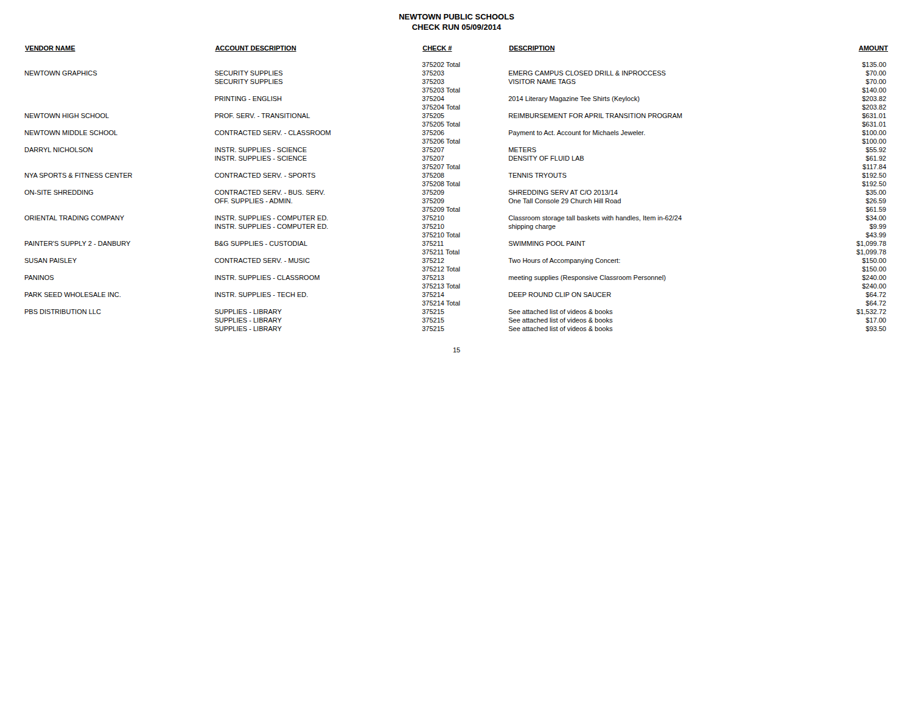NEWTOWN PUBLIC SCHOOLS
CHECK RUN 05/09/2014
| VENDOR NAME | ACCOUNT DESCRIPTION | CHECK # | DESCRIPTION | AMOUNT |
| --- | --- | --- | --- | --- |
| | | 375202 Total | | $135.00 |
| NEWTOWN GRAPHICS | SECURITY SUPPLIES | 375203 | EMERG CAMPUS CLOSED DRILL & INPROCCESS | $70.00 |
| | SECURITY SUPPLIES | 375203 | VISITOR NAME TAGS | $70.00 |
| | | 375203 Total | | $140.00 |
| | PRINTING - ENGLISH | 375204 | 2014 Literary Magazine Tee Shirts (Keylock) | $203.82 |
| | | 375204 Total | | $203.82 |
| NEWTOWN HIGH SCHOOL | PROF. SERV. - TRANSITIONAL | 375205 | REIMBURSEMENT FOR APRIL TRANSITION PROGRAM | $631.01 |
| | | 375205 Total | | $631.01 |
| NEWTOWN MIDDLE SCHOOL | CONTRACTED SERV. - CLASSROOM | 375206 | Payment to Act. Account for Michaels Jeweler. | $100.00 |
| | | 375206 Total | | $100.00 |
| DARRYL NICHOLSON | INSTR. SUPPLIES - SCIENCE | 375207 | METERS | $55.92 |
| | INSTR. SUPPLIES - SCIENCE | 375207 | DENSITY OF FLUID LAB | $61.92 |
| | | 375207 Total | | $117.84 |
| NYA SPORTS & FITNESS CENTER | CONTRACTED SERV. - SPORTS | 375208 | TENNIS TRYOUTS | $192.50 |
| | | 375208 Total | | $192.50 |
| ON-SITE SHREDDING | CONTRACTED SERV. - BUS. SERV. | 375209 | SHREDDING SERV AT C/O 2013/14 | $35.00 |
| | OFF. SUPPLIES - ADMIN. | 375209 | One Tall Console 29 Church Hill Road | $26.59 |
| | | 375209 Total | | $61.59 |
| ORIENTAL TRADING COMPANY | INSTR. SUPPLIES - COMPUTER ED. | 375210 | Classroom storage tall baskets with handles, Item in-62/24 | $34.00 |
| | INSTR. SUPPLIES - COMPUTER ED. | 375210 | shipping charge | $9.99 |
| | | 375210 Total | | $43.99 |
| PAINTER'S SUPPLY 2 - DANBURY | B&G SUPPLIES - CUSTODIAL | 375211 | SWIMMING POOL PAINT | $1,099.78 |
| | | 375211 Total | | $1,099.78 |
| SUSAN PAISLEY | CONTRACTED SERV. - MUSIC | 375212 | Two Hours of Accompanying Concert: | $150.00 |
| | | 375212 Total | | $150.00 |
| PANINOS | INSTR. SUPPLIES - CLASSROOM | 375213 | meeting supplies (Responsive Classroom Personnel) | $240.00 |
| | | 375213 Total | | $240.00 |
| PARK SEED WHOLESALE INC. | INSTR. SUPPLIES - TECH ED. | 375214 | DEEP ROUND CLIP ON SAUCER | $64.72 |
| | | 375214 Total | | $64.72 |
| PBS DISTRIBUTION LLC | SUPPLIES - LIBRARY | 375215 | See attached list of videos & books | $1,532.72 |
| | SUPPLIES - LIBRARY | 375215 | See attached list of videos & books | $17.00 |
| | SUPPLIES - LIBRARY | 375215 | See attached list of videos & books | $93.50 |
15